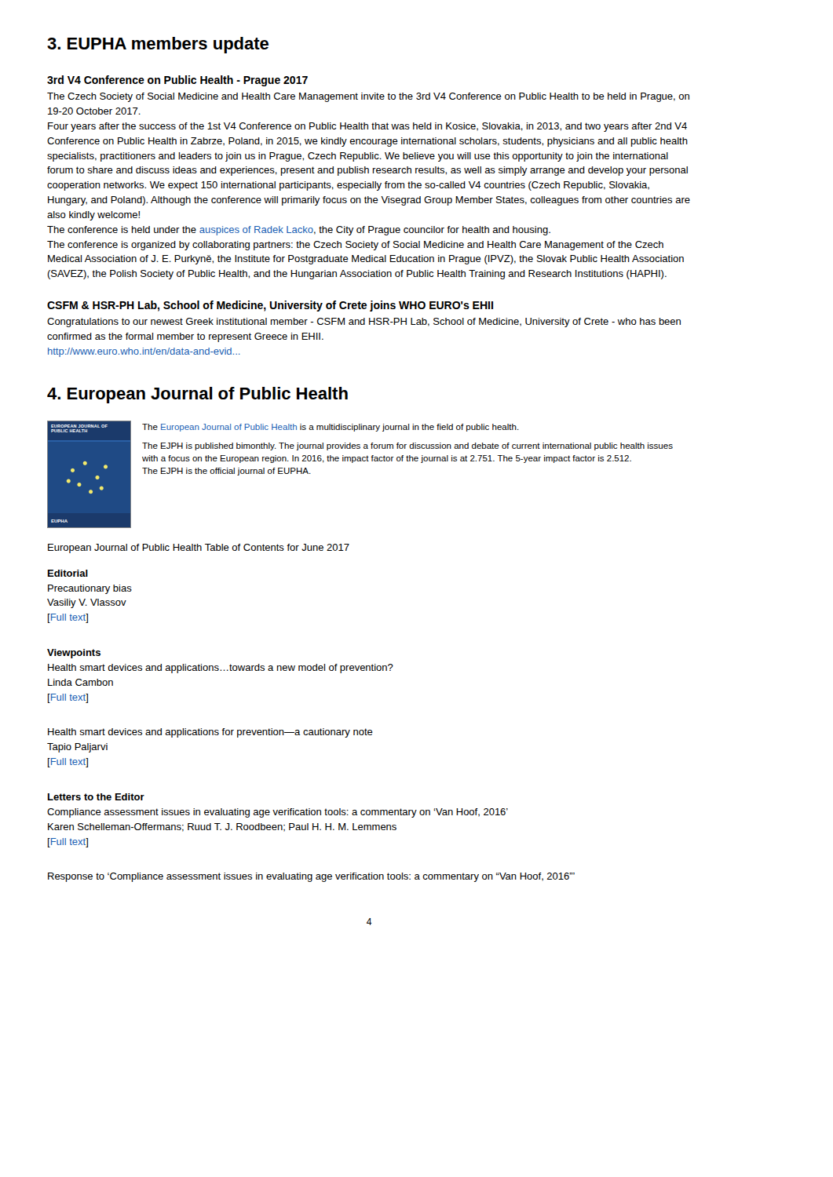3. EUPHA members update
3rd V4 Conference on Public Health - Prague 2017
The Czech Society of Social Medicine and Health Care Management invite to the 3rd V4 Conference on Public Health to be held in Prague, on 19-20 October 2017.
Four years after the success of the 1st V4 Conference on Public Health that was held in Kosice, Slovakia, in 2013, and two years after 2nd V4 Conference on Public Health in Zabrze, Poland, in 2015, we kindly encourage international scholars, students, physicians and all public health specialists, practitioners and leaders to join us in Prague, Czech Republic. We believe you will use this opportunity to join the international forum to share and discuss ideas and experiences, present and publish research results, as well as simply arrange and develop your personal cooperation networks. We expect 150 international participants, especially from the so-called V4 countries (Czech Republic, Slovakia, Hungary, and Poland). Although the conference will primarily focus on the Visegrad Group Member States, colleagues from other countries are also kindly welcome!
The conference is held under the auspices of Radek Lacko, the City of Prague councilor for health and housing.
The conference is organized by collaborating partners: the Czech Society of Social Medicine and Health Care Management of the Czech Medical Association of J. E. Purkyně, the Institute for Postgraduate Medical Education in Prague (IPVZ), the Slovak Public Health Association (SAVEZ), the Polish Society of Public Health, and the Hungarian Association of Public Health Training and Research Institutions (HAPHI).
CSFM & HSR-PH Lab, School of Medicine, University of Crete joins WHO EURO's EHII
Congratulations to our newest Greek institutional member - CSFM and HSR-PH Lab, School of Medicine, University of Crete - who has been confirmed as the formal member to represent Greece in EHII.
http://www.euro.who.int/en/data-and-evid...
4. European Journal of Public Health
EUROPEAN JOURNAL OF
PUBLIC HEALTH
EUPHA
The European Journal of Public Health is a multidisciplinary journal in the field of public health.
The EJPH is published bimonthly. The journal provides a forum for discussion and debate of current international public health issues with a focus on the European region. In 2016, the impact factor of the journal is at 2.751. The 5-year impact factor is 2.512.
The EJPH is the official journal of EUPHA.
European Journal of Public Health Table of Contents for June 2017
Editorial
Precautionary bias
Vasiliy V. Vlassov
[Full text]
Viewpoints
Health smart devices and applications…towards a new model of prevention?
Linda Cambon
[Full text]
Health smart devices and applications for prevention—a cautionary note
Tapio Paljarvi
[Full text]
Letters to the Editor
Compliance assessment issues in evaluating age verification tools: a commentary on ‘Van Hoof, 2016’
Karen Schelleman-Offermans; Ruud T. J. Roodbeen; Paul H. H. M. Lemmens
[Full text]
Response to ‘Compliance assessment issues in evaluating age verification tools: a commentary on “Van Hoof, 2016”’
4